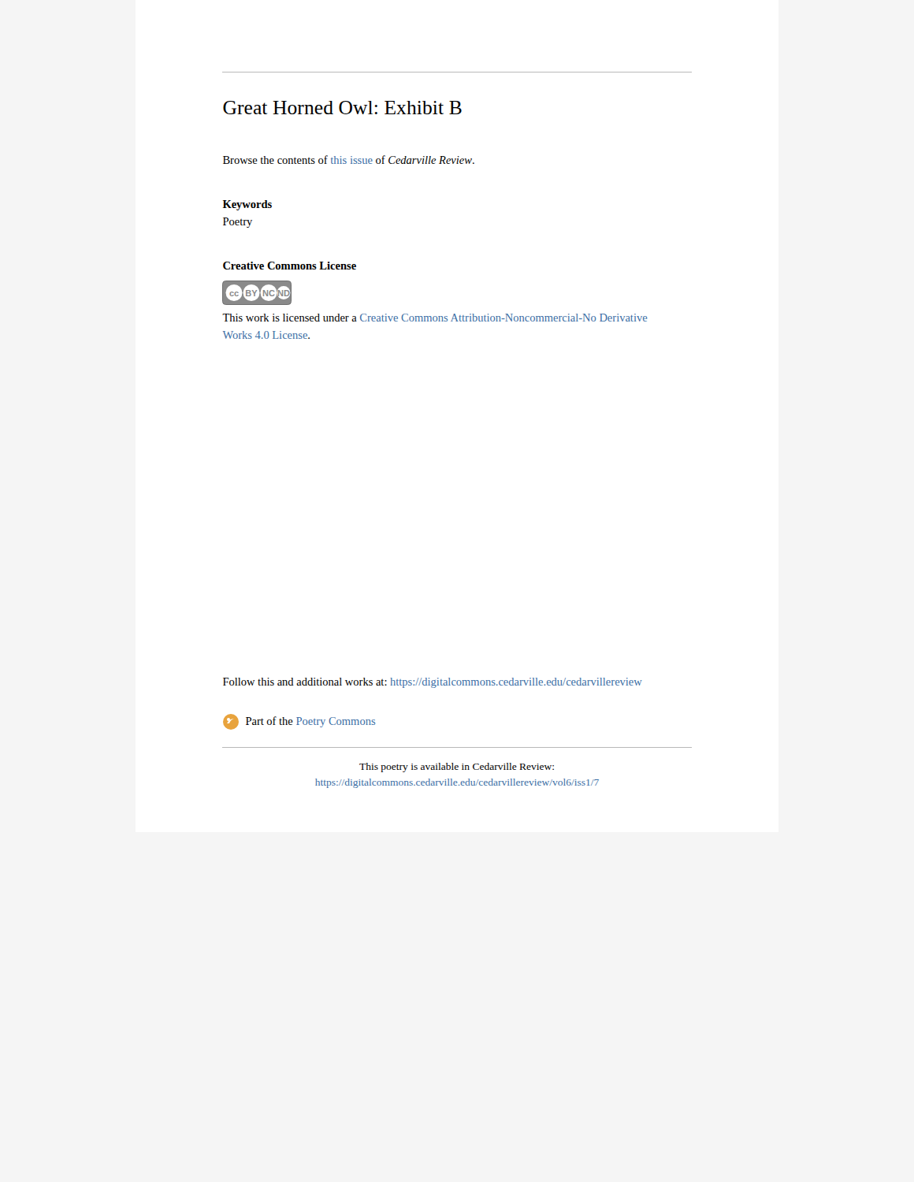Great Horned Owl: Exhibit B
Browse the contents of this issue of Cedarville Review.
Keywords
Poetry
Creative Commons License
cc BY NC ND
This work is licensed under a Creative Commons Attribution-Noncommercial-No Derivative Works 4.0 License.
Follow this and additional works at: https://digitalcommons.cedarville.edu/cedarvillereview
Part of the Poetry Commons
This poetry is available in Cedarville Review: https://digitalcommons.cedarville.edu/cedarvillereview/vol6/iss1/7